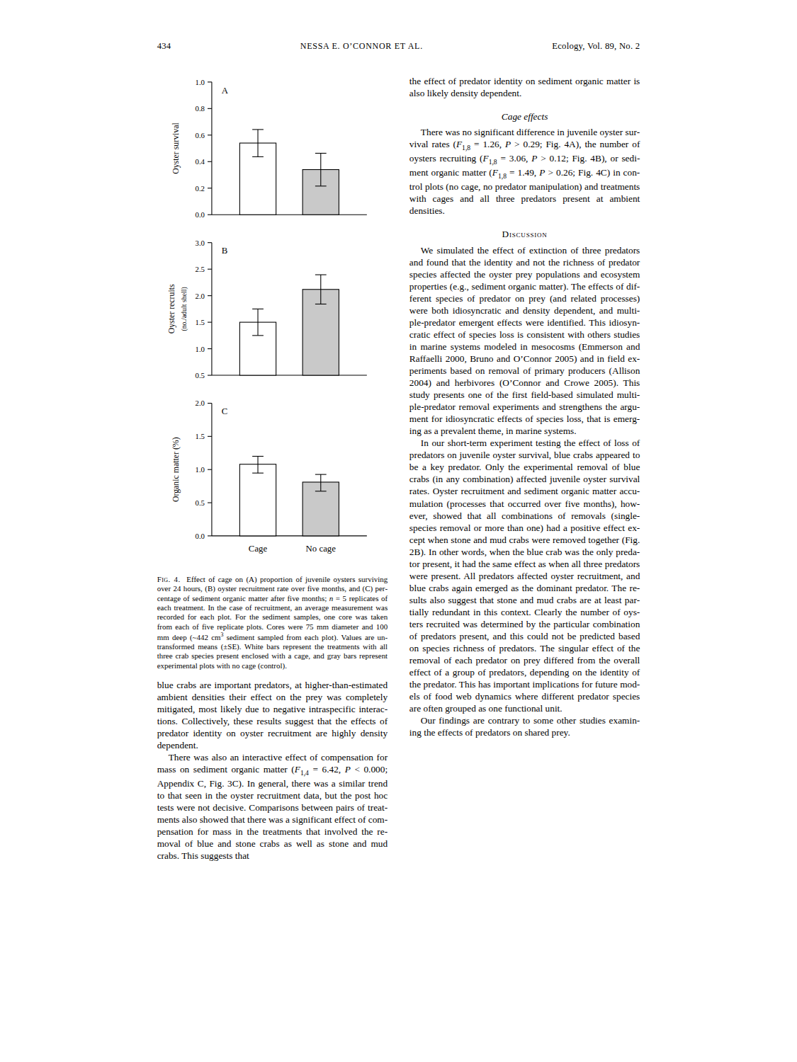434 Nessa E. O’Connor et al. Ecology, Vol. 89, No. 2
1.0 0.8 0.6 0.4 0.2 0.0 A Oyster survival 3.0 2.5 2.0 1.5 1.0 0.5 B Oyster recruits (no./adult shell) 2.0 1.5 1.0 0.5 0.0 C Organic matter (%) Cage No cage
Fig. 4. Effect of cage on (A) proportion of juvenile oysters surviving over 24 hours, (B) oyster recruitment rate over five months, and (C) percentage of sediment organic matter after five months; n = 5 replicates of each treatment. In the case of recruitment, an average measurement was recorded for each plot. For the sediment samples, one core was taken from each of five replicate plots. Cores were 75 mm diameter and 100 mm deep (~442 cm3 sediment sampled from each plot). Values are untransformed means (±SE). White bars represent the treatments with all three crab species present enclosed with a cage, and gray bars represent experimental plots with no cage (control).
blue crabs are important predators, at higher-than-estimated ambient densities their effect on the prey was completely mitigated, most likely due to negative intraspecific interactions. Collectively, these results suggest that the effects of predator identity on oyster recruitment are highly density dependent.
There was also an interactive effect of compensation for mass on sediment organic matter (F 1,4 = 6.42, P < 0.000; Appendix C, Fig. 3C). In general, there was a similar trend to that seen in the oyster recruitment data, but the post hoc tests were not decisive. Comparisons between pairs of treatments also showed that there was a significant effect of compensation for mass in the treatments that involved the removal of blue and stone crabs as well as stone and mud crabs. This suggests that
the effect of predator identity on sediment organic matter is also likely density dependent.
Cage effects
There was no significant difference in juvenile oyster survival rates (F 1,8 = 1.26, P > 0.29; Fig. 4A), the number of oysters recruiting (F 1,8 = 3.06, P > 0.12; Fig. 4B), or sediment organic matter (F 1,8 = 1.49, P > 0.26; Fig. 4C) in control plots (no cage, no predator manipulation) and treatments with cages and all three predators present at ambient densities.
Discussion
We simulated the effect of extinction of three predators and found that the identity and not the richness of predator species affected the oyster prey populations and ecosystem properties (e.g., sediment organic matter). The effects of different species of predator on prey (and related processes) were both idiosyncratic and density dependent, and multiple-predator emergent effects were identified. This idiosyncratic effect of species loss is consistent with others studies in marine systems modeled in mesocosms (Emmerson and Raffaelli 2000, Bruno and O’Connor 2005) and in field experiments based on removal of primary producers (Allison 2004) and herbivores (O’Connor and Crowe 2005). This study presents one of the first field-based simulated multiple-predator removal experiments and strengthens the argument for idiosyncratic effects of species loss, that is emerging as a prevalent theme, in marine systems.
In our short-term experiment testing the effect of loss of predators on juvenile oyster survival, blue crabs appeared to be a key predator. Only the experimental removal of blue crabs (in any combination) affected juvenile oyster survival rates. Oyster recruitment and sediment organic matter accumulation (processes that occurred over five months), however, showed that all combinations of removals (single-species removal or more than one) had a positive effect except when stone and mud crabs were removed together (Fig. 2B). In other words, when the blue crab was the only predator present, it had the same effect as when all three predators were present. All predators affected oyster recruitment, and blue crabs again emerged as the dominant predator. The results also suggest that stone and mud crabs are at least partially redundant in this context. Clearly the number of oysters recruited was determined by the particular combination of predators present, and this could not be predicted based on species richness of predators. The singular effect of the removal of each predator on prey differed from the overall effect of a group of predators, depending on the identity of the predator. This has important implications for future models of food web dynamics where different predator species are often grouped as one functional unit.
Our findings are contrary to some other studies examining the effects of predators on shared prey.